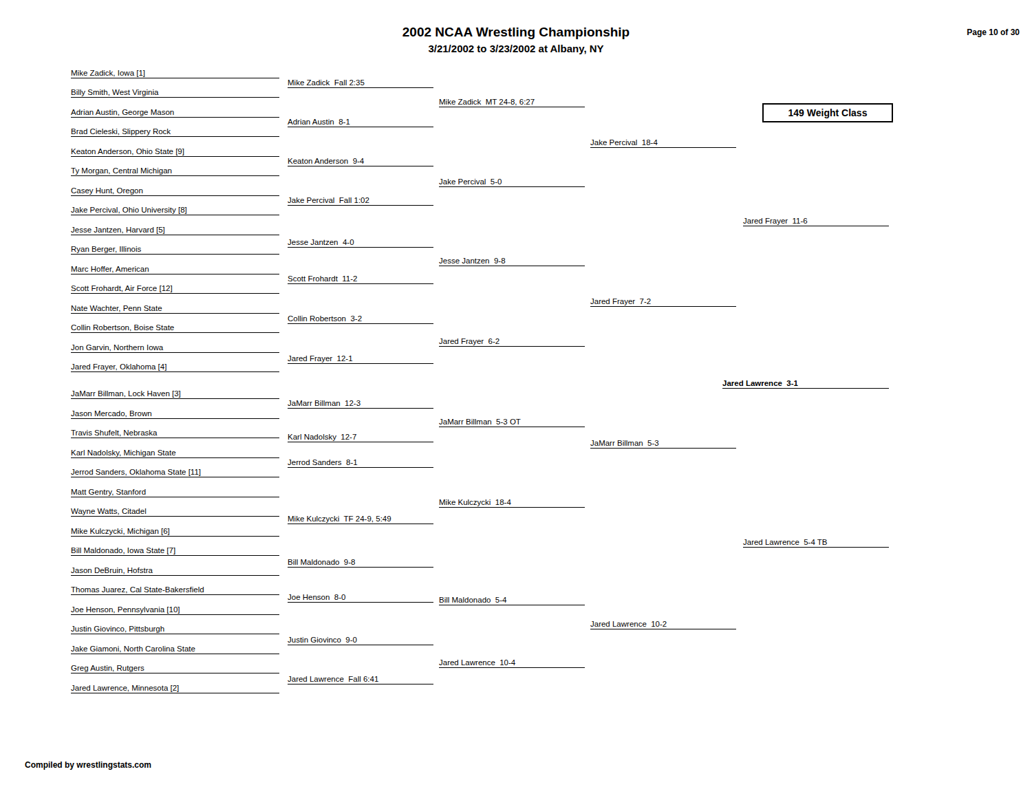2002 NCAA Wrestling Championship
3/21/2002 to 3/23/2002 at Albany, NY
Page 10 of 30
149 Weight Class
Mike Zadick, Iowa [1]
Billy Smith, West Virginia
Adrian Austin, George Mason
Brad Cieleski, Slippery Rock
Keaton Anderson, Ohio State [9]
Ty Morgan, Central Michigan
Casey Hunt, Oregon
Jake Percival, Ohio University [8]
Jesse Jantzen, Harvard [5]
Ryan Berger, Illinois
Marc Hoffer, American
Scott Frohardt, Air Force [12]
Nate Wachter, Penn State
Collin Robertson, Boise State
Jon Garvin, Northern Iowa
Jared Frayer, Oklahoma [4]
JaMarr Billman, Lock Haven [3]
Jason Mercado, Brown
Travis Shufelt, Nebraska
Karl Nadolsky, Michigan State
Jerrod Sanders, Oklahoma State [11]
Matt Gentry, Stanford
Wayne Watts, Citadel
Mike Kulczycki, Michigan [6]
Bill Maldonado, Iowa State [7]
Jason DeBruin, Hofstra
Thomas Juarez, Cal State-Bakersfield
Joe Henson, Pennsylvania [10]
Justin Giovinco, Pittsburgh
Jake Giamoni, North Carolina State
Greg Austin, Rutgers
Jared Lawrence, Minnesota [2]
Mike Zadick Fall 2:35
Adrian Austin 8-1
Keaton Anderson 9-4
Jake Percival Fall 1:02
Jesse Jantzen 4-0
Scott Frohardt 11-2
Collin Robertson 3-2
Jared Frayer 12-1
JaMarr Billman 12-3
Karl Nadolsky 12-7
Jerrod Sanders 8-1
Mike Kulczycki TF 24-9, 5:49
Bill Maldonado 9-8
Joe Henson 8-0
Justin Giovinco 9-0
Jared Lawrence Fall 6:41
Mike Zadick MT 24-8, 6:27
Jake Percival 5-0
Jesse Jantzen 9-8
Jared Frayer 6-2
JaMarr Billman 5-3 OT
Mike Kulczycki 18-4
Bill Maldonado 5-4
Jared Lawrence 10-4
Jake Percival 18-4
Jared Frayer 7-2
JaMarr Billman 5-3
Jared Lawrence 10-2
Jared Frayer 11-6
Jared Lawrence 5-4 TB
Jared Lawrence 3-1
Compiled by wrestlingstats.com